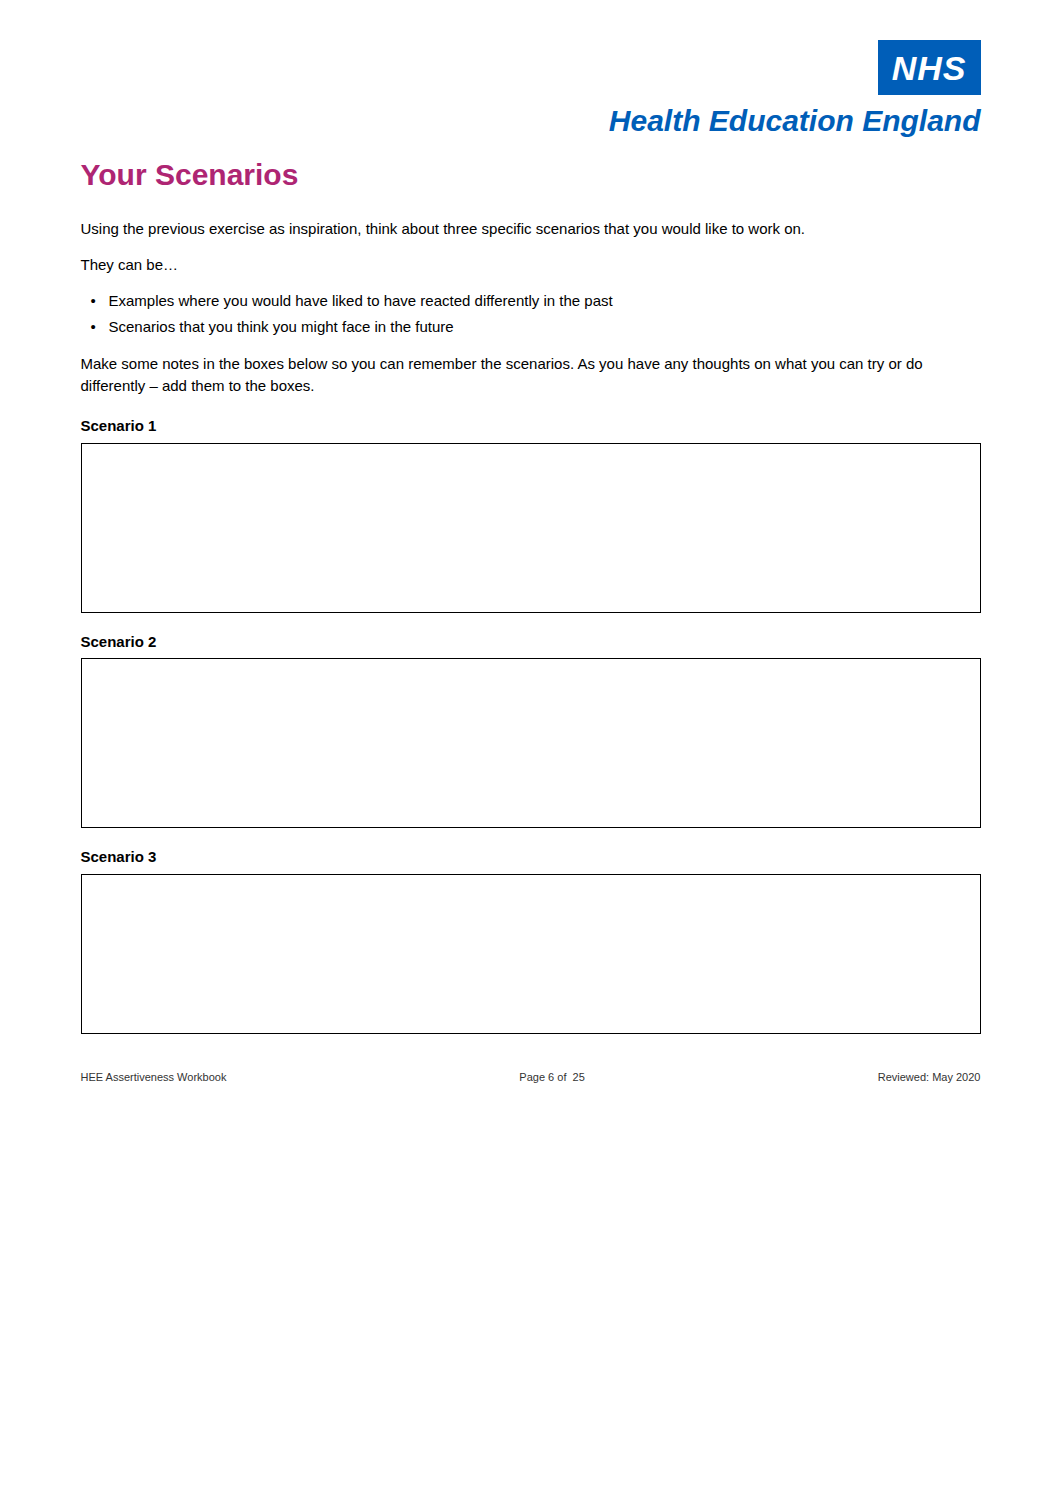NHS
Health Education England
Your Scenarios
Using the previous exercise as inspiration, think about three specific scenarios that you would like to work on.
They can be…
Examples where you would have liked to have reacted differently in the past
Scenarios that you think you might face in the future
Make some notes in the boxes below so you can remember the scenarios. As you have any thoughts on what you can try or do differently – add them to the boxes.
Scenario 1
Scenario 2
Scenario 3
HEE Assertiveness Workbook Page 6 of 25 Reviewed: May 2020